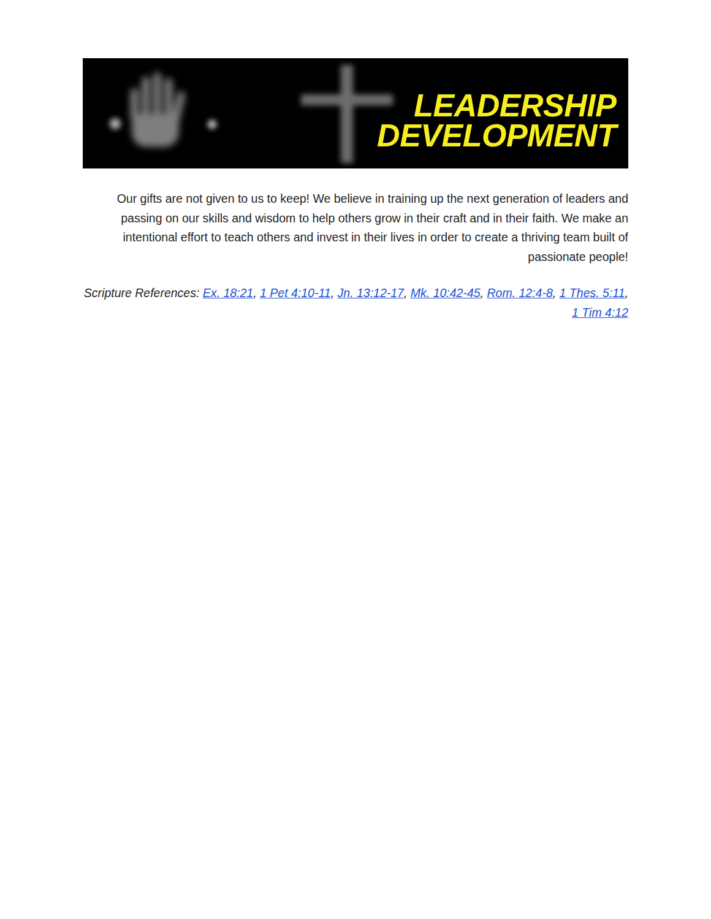Leadership Development
Our gifts are not given to us to keep! We believe in training up the next generation of leaders and passing on our skills and wisdom to help others grow in their craft and in their faith. We make an intentional effort to teach others and invest in their lives in order to create a thriving team built of passionate people!
Scripture References: Ex. 18:21, 1 Pet 4:10-11, Jn. 13:12-17, Mk. 10:42-45, Rom. 12:4-8, 1 Thes. 5:11, 1 Tim 4:12